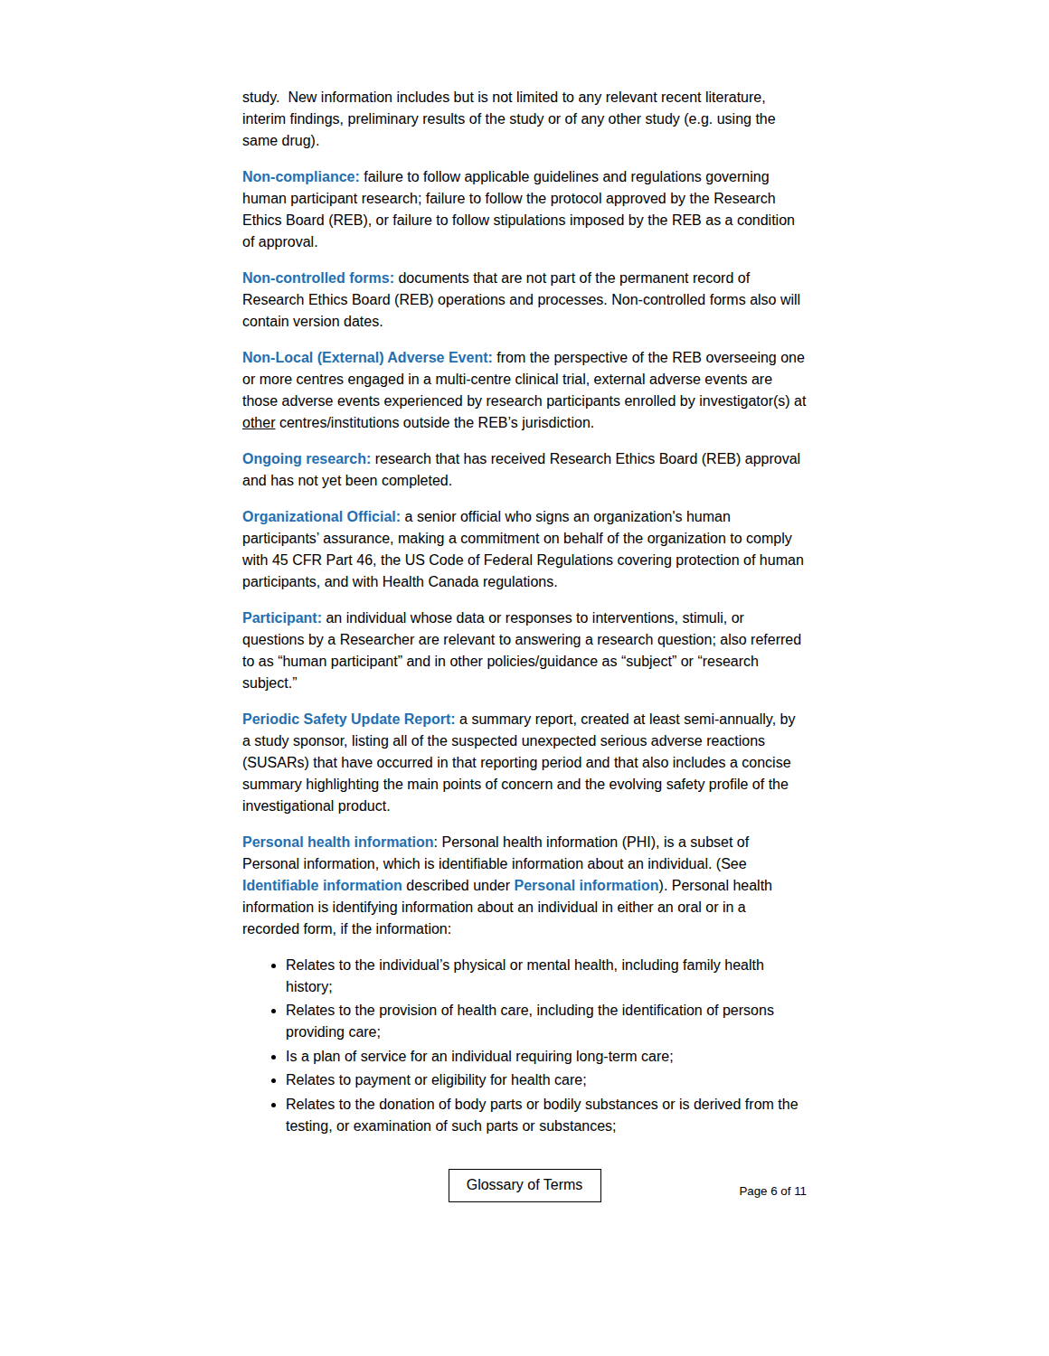study. New information includes but is not limited to any relevant recent literature, interim findings, preliminary results of the study or of any other study (e.g. using the same drug).
Non-compliance: failure to follow applicable guidelines and regulations governing human participant research; failure to follow the protocol approved by the Research Ethics Board (REB), or failure to follow stipulations imposed by the REB as a condition of approval.
Non-controlled forms: documents that are not part of the permanent record of Research Ethics Board (REB) operations and processes. Non-controlled forms also will contain version dates.
Non-Local (External) Adverse Event: from the perspective of the REB overseeing one or more centres engaged in a multi-centre clinical trial, external adverse events are those adverse events experienced by research participants enrolled by investigator(s) at other centres/institutions outside the REB’s jurisdiction.
Ongoing research: research that has received Research Ethics Board (REB) approval and has not yet been completed.
Organizational Official: a senior official who signs an organization's human participants’ assurance, making a commitment on behalf of the organization to comply with 45 CFR Part 46, the US Code of Federal Regulations covering protection of human participants, and with Health Canada regulations.
Participant: an individual whose data or responses to interventions, stimuli, or questions by a Researcher are relevant to answering a research question; also referred to as “human participant” and in other policies/guidance as “subject” or “research subject.”
Periodic Safety Update Report: a summary report, created at least semi-annually, by a study sponsor, listing all of the suspected unexpected serious adverse reactions (SUSARs) that have occurred in that reporting period and that also includes a concise summary highlighting the main points of concern and the evolving safety profile of the investigational product.
Personal health information: Personal health information (PHI), is a subset of Personal information, which is identifiable information about an individual. (See Identifiable information described under Personal information). Personal health information is identifying information about an individual in either an oral or in a recorded form, if the information:
Relates to the individual’s physical or mental health, including family health history;
Relates to the provision of health care, including the identification of persons providing care;
Is a plan of service for an individual requiring long-term care;
Relates to payment or eligibility for health care;
Relates to the donation of body parts or bodily substances or is derived from the testing, or examination of such parts or substances;
Glossary of Terms
Page 6 of 11